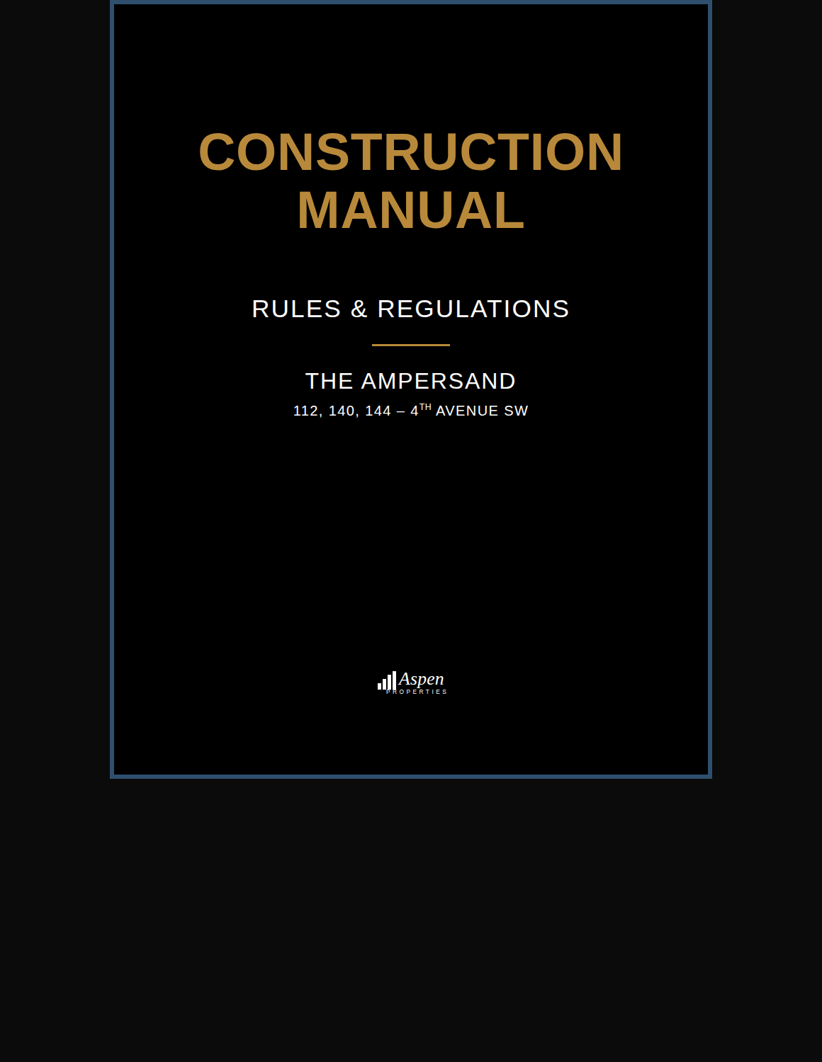Construction
Manual
Rules & Regulations
The Ampersand
112, 140, 144 – 4TH Avenue SW
Aspen Properties